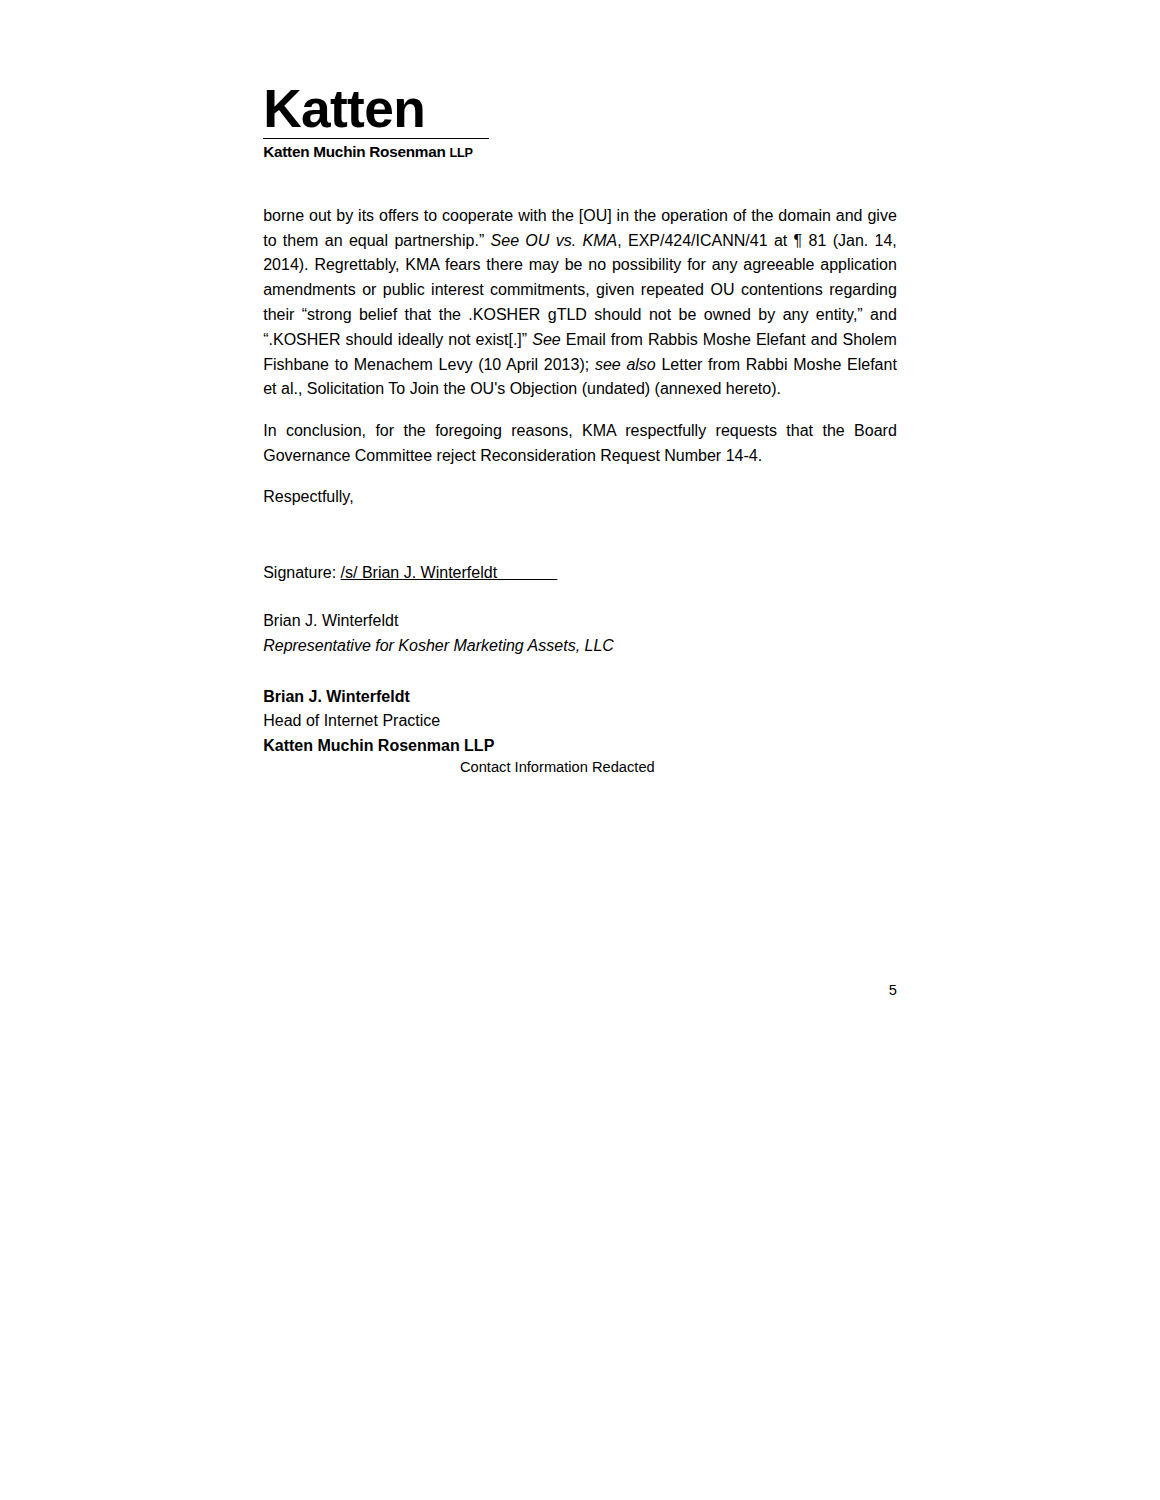Katten
Katten Muchin Rosenman LLP
borne out by its offers to cooperate with the [OU] in the operation of the domain and give to them an equal partnership.” See OU vs. KMA, EXP/424/ICANN/41 at ¶ 81 (Jan. 14, 2014). Regrettably, KMA fears there may be no possibility for any agreeable application amendments or public interest commitments, given repeated OU contentions regarding their “strong belief that the .KOSHER gTLD should not be owned by any entity,” and “.KOSHER should ideally not exist[.]” See Email from Rabbis Moshe Elefant and Sholem Fishbane to Menachem Levy (10 April 2013); see also Letter from Rabbi Moshe Elefant et al., Solicitation To Join the OU's Objection (undated) (annexed hereto).
In conclusion, for the foregoing reasons, KMA respectfully requests that the Board Governance Committee reject Reconsideration Request Number 14-4.
Respectfully,
Signature: /s/ Brian J. Winterfeldt
Brian J. Winterfeldt
Representative for Kosher Marketing Assets, LLC
Brian J. Winterfeldt
Head of Internet Practice
Katten Muchin Rosenman LLP
Contact Information Redacted
5